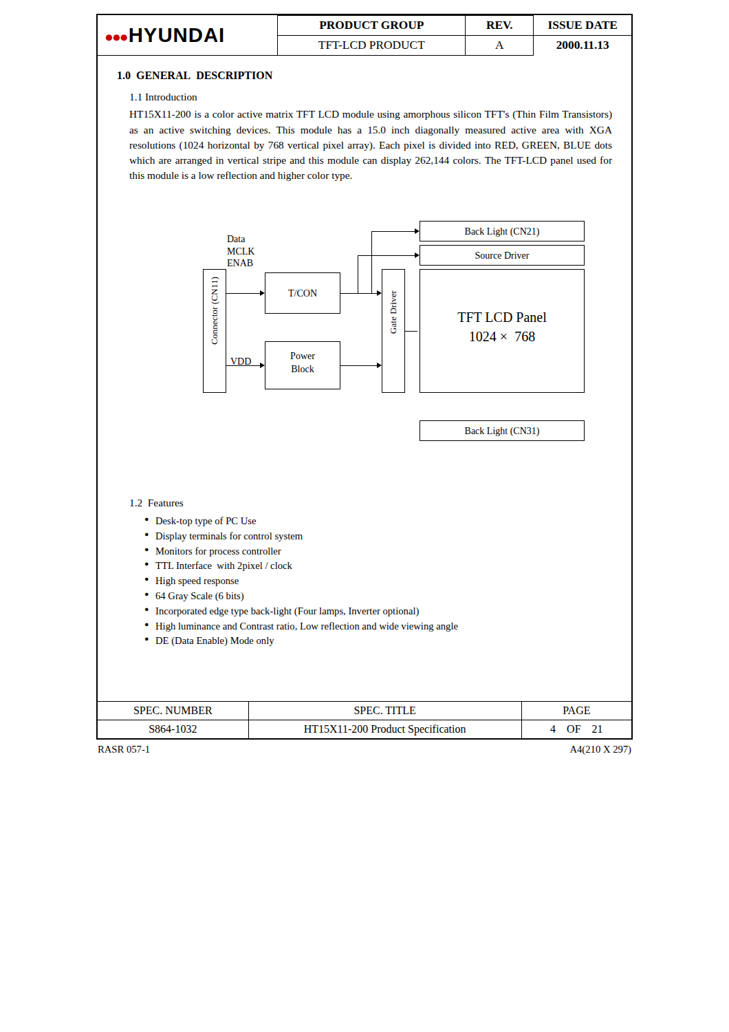| ●●● HYUNDAI | PRODUCT GROUP | REV. | ISSUE DATE |
| TFT-LCD PRODUCT | A | 2000.11.13 |
1.0 GENERAL DESCRIPTION
1.1 Introduction
HT15X11-200 is a color active matrix TFT LCD module using amorphous silicon TFT's (Thin Film Transistors) as an active switching devices. This module has a 15.0 inch diagonally measured active area with XGA resolutions (1024 horizontal by 768 vertical pixel array). Each pixel is divided into RED, GREEN, BLUE dots which are arranged in vertical stripe and this module can display 262,144 colors. The TFT-LCD panel used for this module is a low reflection and higher color type.
Back Light (CN21)
Source Driver
Back Light (CN31)
Connector (CN11)
T/CON
Power
Block
Gate Driver
TFT LCD Panel
1024 × 768
Data
MCLK
ENAB
VDD
1.2 Features
Desk-top type of PC Use
Display terminals for control system
Monitors for process controller
TTL Interface with 2pixel / clock
High speed response
64 Gray Scale (6 bits)
Incorporated edge type back-light (Four lamps, Inverter optional)
High luminance and Contrast ratio, Low reflection and wide viewing angle
DE (Data Enable) Mode only
| SPEC. NUMBER | SPEC. TITLE | PAGE |
| S864-1032 | HT15X11-200 Product Specification | 4 OF 21 |
RASR 057-1 A4(210 X 297)